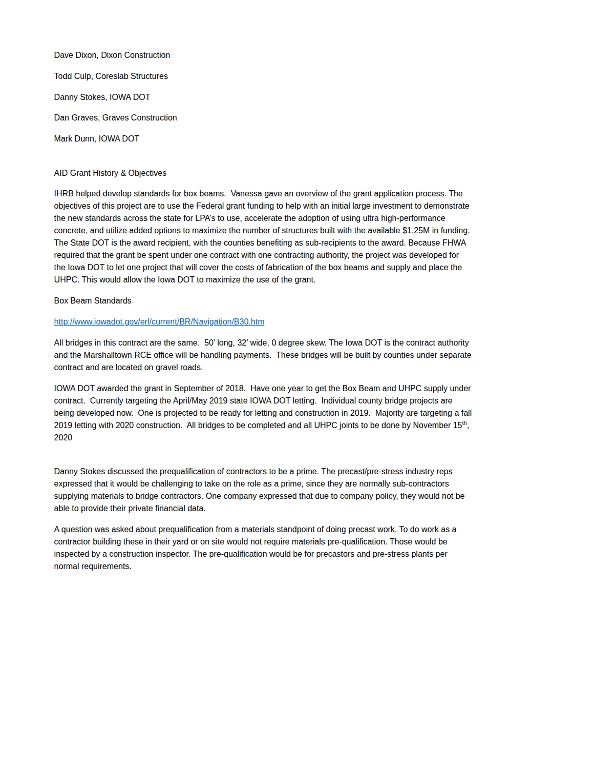Dave Dixon, Dixon Construction
Todd Culp, Coreslab Structures
Danny Stokes, IOWA DOT
Dan Graves, Graves Construction
Mark Dunn, IOWA DOT
AID Grant History & Objectives
IHRB helped develop standards for box beams. Vanessa gave an overview of the grant application process. The objectives of this project are to use the Federal grant funding to help with an initial large investment to demonstrate the new standards across the state for LPA’s to use, accelerate the adoption of using ultra high-performance concrete, and utilize added options to maximize the number of structures built with the available $1.25M in funding. The State DOT is the award recipient, with the counties benefiting as sub-recipients to the award. Because FHWA required that the grant be spent under one contract with one contracting authority, the project was developed for the Iowa DOT to let one project that will cover the costs of fabrication of the box beams and supply and place the UHPC. This would allow the Iowa DOT to maximize the use of the grant.
Box Beam Standards
http://www.iowadot.gov/erl/current/BR/Navigation/B30.htm
All bridges in this contract are the same. 50’ long, 32’ wide, 0 degree skew. The Iowa DOT is the contract authority and the Marshalltown RCE office will be handling payments. These bridges will be built by counties under separate contract and are located on gravel roads.
IOWA DOT awarded the grant in September of 2018. Have one year to get the Box Beam and UHPC supply under contract. Currently targeting the April/May 2019 state IOWA DOT letting. Individual county bridge projects are being developed now. One is projected to be ready for letting and construction in 2019. Majority are targeting a fall 2019 letting with 2020 construction. All bridges to be completed and all UHPC joints to be done by November 15th, 2020
Danny Stokes discussed the prequalification of contractors to be a prime. The precast/pre-stress industry reps expressed that it would be challenging to take on the role as a prime, since they are normally sub-contractors supplying materials to bridge contractors. One company expressed that due to company policy, they would not be able to provide their private financial data.
A question was asked about prequalification from a materials standpoint of doing precast work. To do work as a contractor building these in their yard or on site would not require materials pre-qualification. Those would be inspected by a construction inspector. The pre-qualification would be for precastors and pre-stress plants per normal requirements.